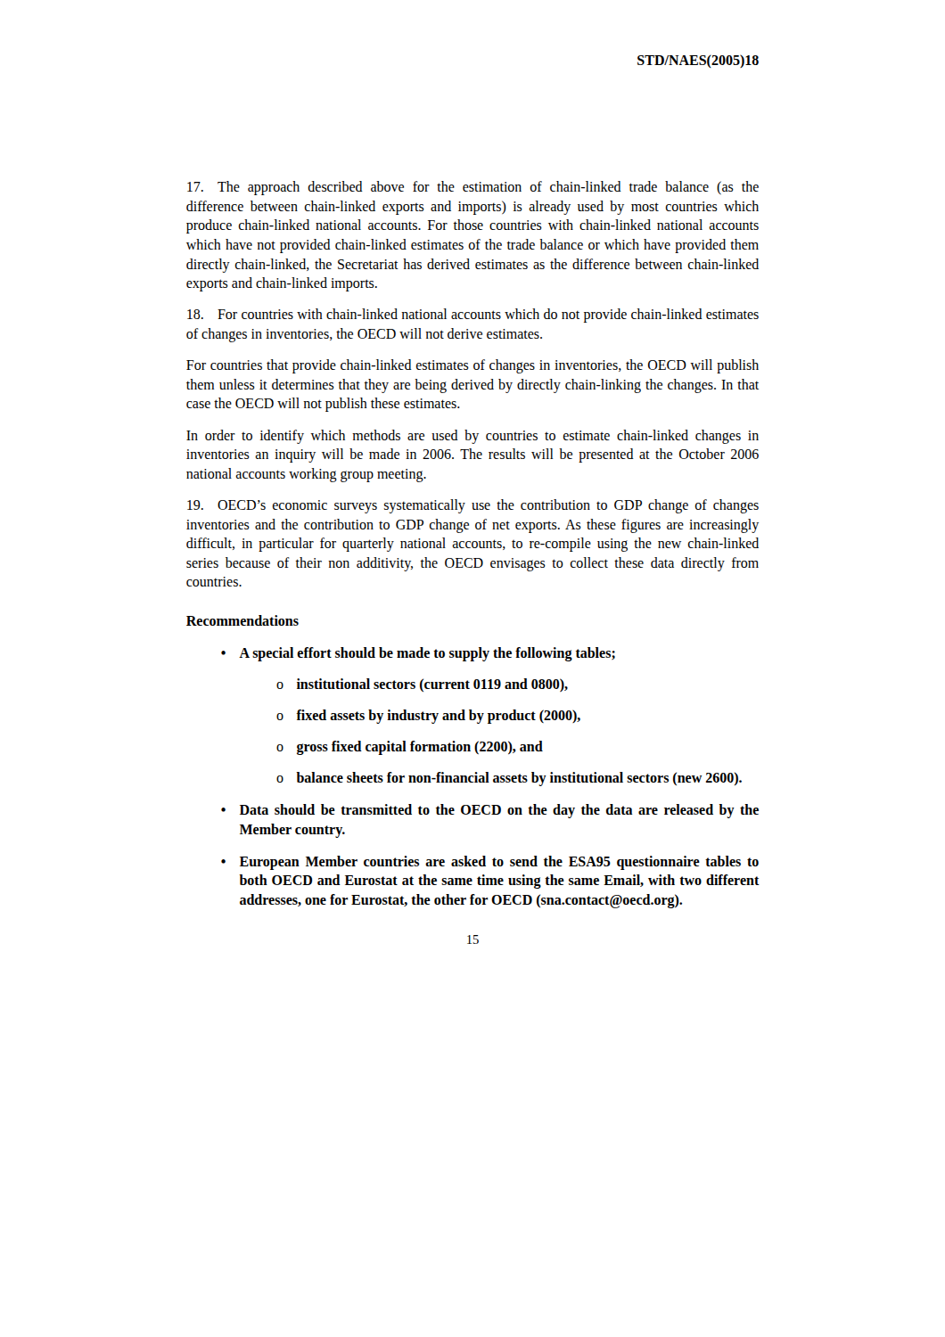STD/NAES(2005)18
17. The approach described above for the estimation of chain-linked trade balance (as the difference between chain-linked exports and imports) is already used by most countries which produce chain-linked national accounts. For those countries with chain-linked national accounts which have not provided chain-linked estimates of the trade balance or which have provided them directly chain-linked, the Secretariat has derived estimates as the difference between chain-linked exports and chain-linked imports.
18. For countries with chain-linked national accounts which do not provide chain-linked estimates of changes in inventories, the OECD will not derive estimates.
For countries that provide chain-linked estimates of changes in inventories, the OECD will publish them unless it determines that they are being derived by directly chain-linking the changes. In that case the OECD will not publish these estimates.
In order to identify which methods are used by countries to estimate chain-linked changes in inventories an inquiry will be made in 2006. The results will be presented at the October 2006 national accounts working group meeting.
19. OECD’s economic surveys systematically use the contribution to GDP change of changes inventories and the contribution to GDP change of net exports. As these figures are increasingly difficult, in particular for quarterly national accounts, to re-compile using the new chain-linked series because of their non additivity, the OECD envisages to collect these data directly from countries.
Recommendations
A special effort should be made to supply the following tables;
institutional sectors (current 0119 and 0800),
fixed assets by industry and by product (2000),
gross fixed capital formation (2200), and
balance sheets for non-financial assets by institutional sectors (new 2600).
Data should be transmitted to the OECD on the day the data are released by the Member country.
European Member countries are asked to send the ESA95 questionnaire tables to both OECD and Eurostat at the same time using the same Email, with two different addresses, one for Eurostat, the other for OECD (sna.contact@oecd.org).
15